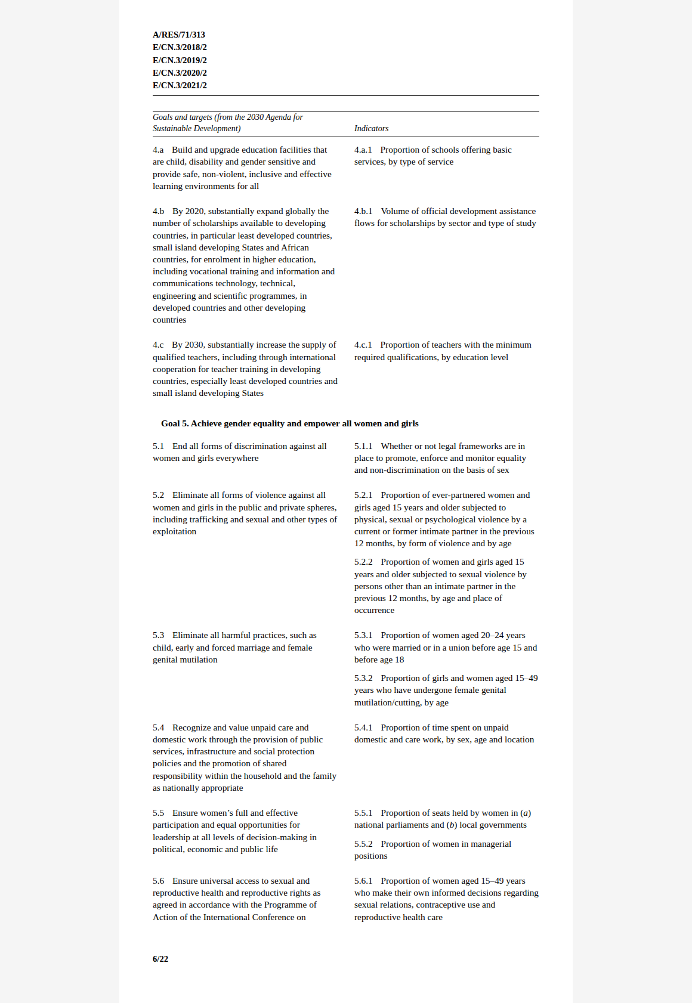A/RES/71/313 E/CN.3/2018/2 E/CN.3/2019/2 E/CN.3/2020/2 E/CN.3/2021/2
| Goals and targets (from the 2030 Agenda for Sustainable Development) | Indicators |
| --- | --- |
| 4.a Build and upgrade education facilities that are child, disability and gender sensitive and provide safe, non-violent, inclusive and effective learning environments for all | 4.a.1 Proportion of schools offering basic services, by type of service |
| 4.b By 2020, substantially expand globally the number of scholarships available to developing countries, in particular least developed countries, small island developing States and African countries, for enrolment in higher education, including vocational training and information and communications technology, technical, engineering and scientific programmes, in developed countries and other developing countries | 4.b.1 Volume of official development assistance flows for scholarships by sector and type of study |
| 4.c By 2030, substantially increase the supply of qualified teachers, including through international cooperation for teacher training in developing countries, especially least developed countries and small island developing States | 4.c.1 Proportion of teachers with the minimum required qualifications, by education level |
| Goal 5. Achieve gender equality and empower all women and girls |
| 5.1 End all forms of discrimination against all women and girls everywhere | 5.1.1 Whether or not legal frameworks are in place to promote, enforce and monitor equality and non-discrimination on the basis of sex |
| 5.2 Eliminate all forms of violence against all women and girls in the public and private spheres, including trafficking and sexual and other types of exploitation | 5.2.1 Proportion of ever-partnered women and girls aged 15 years and older subjected to physical, sexual or psychological violence by a current or former intimate partner in the previous 12 months, by form of violence and by age 5.2.2 Proportion of women and girls aged 15 years and older subjected to sexual violence by persons other than an intimate partner in the previous 12 months, by age and place of occurrence |
| 5.3 Eliminate all harmful practices, such as child, early and forced marriage and female genital mutilation | 5.3.1 Proportion of women aged 20–24 years who were married or in a union before age 15 and before age 18 5.3.2 Proportion of girls and women aged 15–49 years who have undergone female genital mutilation/cutting, by age |
| 5.4 Recognize and value unpaid care and domestic work through the provision of public services, infrastructure and social protection policies and the promotion of shared responsibility within the household and the family as nationally appropriate | 5.4.1 Proportion of time spent on unpaid domestic and care work, by sex, age and location |
| 5.5 Ensure women’s full and effective participation and equal opportunities for leadership at all levels of decision-making in political, economic and public life | 5.5.1 Proportion of seats held by women in ( a ) national parliaments and ( b ) local governments 5.5.2 Proportion of women in managerial positions |
| 5.6 Ensure universal access to sexual and reproductive health and reproductive rights as agreed in accordance with the Programme of Action of the International Conference on | 5.6.1 Proportion of women aged 15–49 years who make their own informed decisions regarding sexual relations, contraceptive use and reproductive health care |
6/22